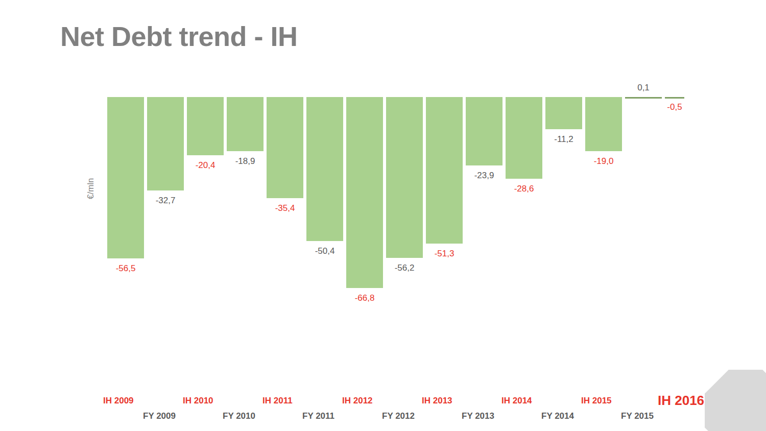Net Debt trend - IH
€/mln
-56,5
-32,7
-20,4
-18,9
-35,4
-50,4
-66,8
-56,2
-51,3
-23,9
-28,6
-11,2
-19,0
0,1
-0,5
IH 2009 FY 2009 IH 2010 FY 2010 IH 2011 FY 2011 IH 2012 FY 2012 IH 2013 FY 2013 IH 2014 FY 2014 IH 2015 FY 2015 IH 2016